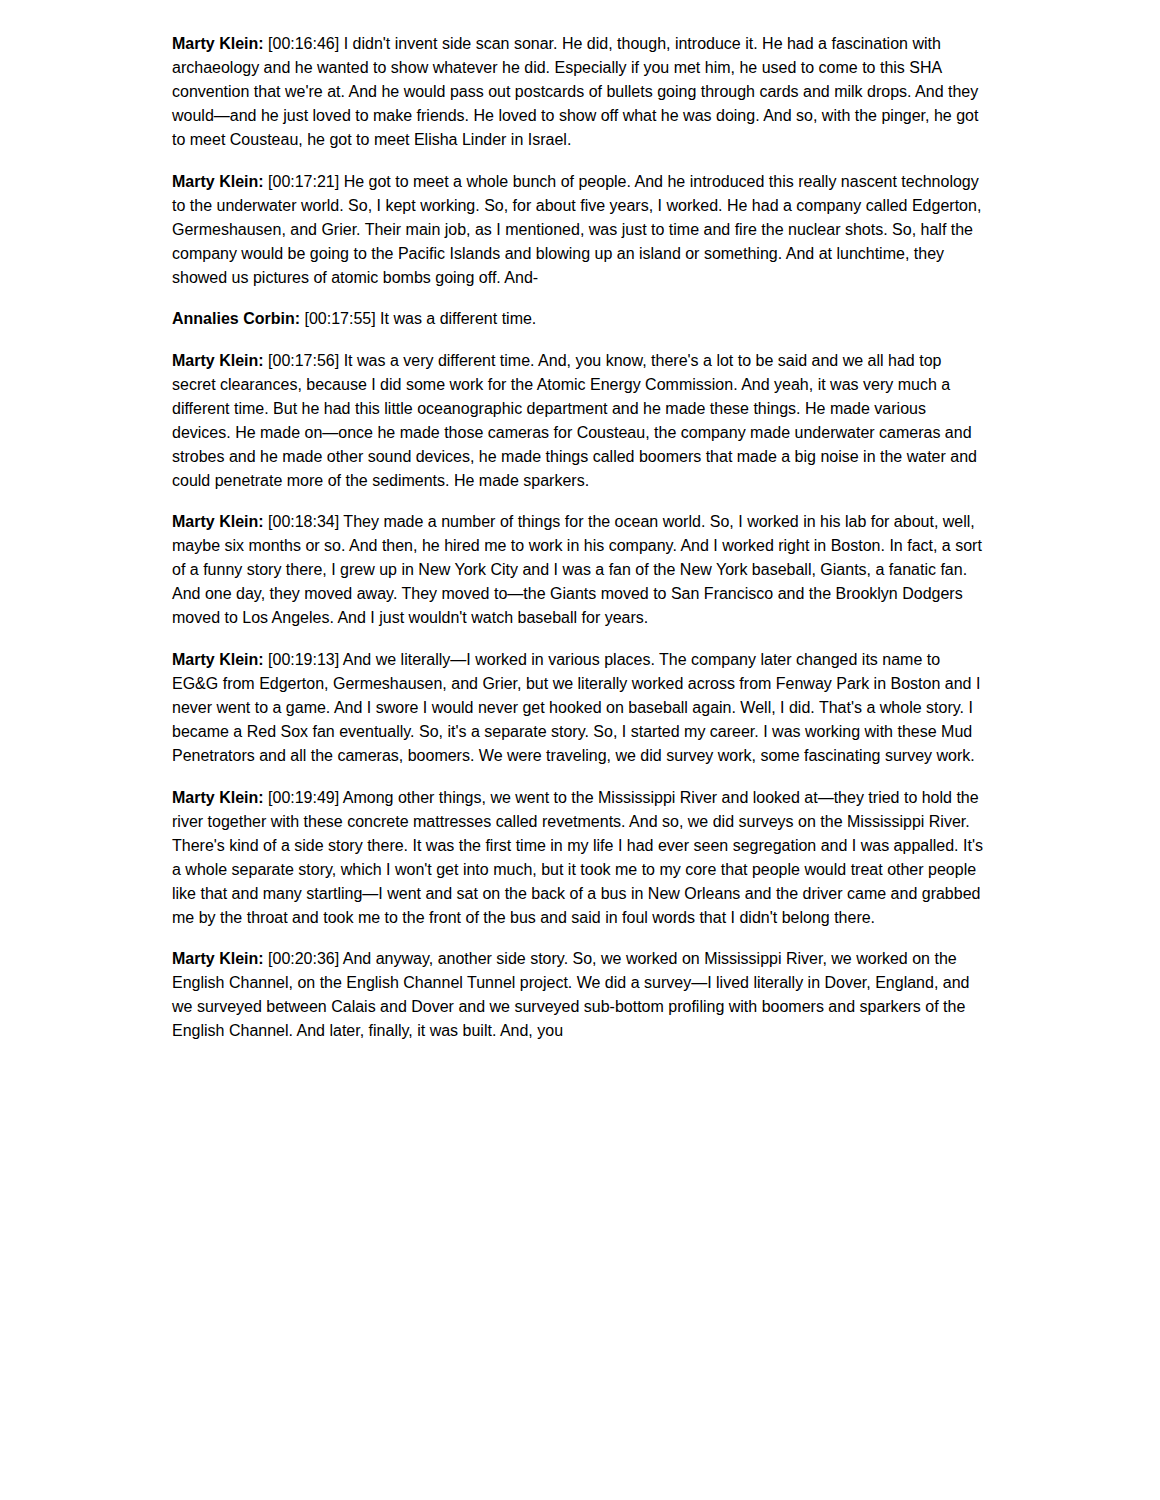Marty Klein: [00:16:46] I didn't invent side scan sonar. He did, though, introduce it. He had a fascination with archaeology and he wanted to show whatever he did. Especially if you met him, he used to come to this SHA convention that we're at. And he would pass out postcards of bullets going through cards and milk drops. And they would—and he just loved to make friends. He loved to show off what he was doing. And so, with the pinger, he got to meet Cousteau, he got to meet Elisha Linder in Israel.
Marty Klein: [00:17:21] He got to meet a whole bunch of people. And he introduced this really nascent technology to the underwater world. So, I kept working. So, for about five years, I worked. He had a company called Edgerton, Germeshausen, and Grier. Their main job, as I mentioned, was just to time and fire the nuclear shots. So, half the company would be going to the Pacific Islands and blowing up an island or something. And at lunchtime, they showed us pictures of atomic bombs going off. And-
Annalies Corbin: [00:17:55] It was a different time.
Marty Klein: [00:17:56] It was a very different time. And, you know, there's a lot to be said and we all had top secret clearances, because I did some work for the Atomic Energy Commission. And yeah, it was very much a different time. But he had this little oceanographic department and he made these things. He made various devices. He made on—once he made those cameras for Cousteau, the company made underwater cameras and strobes and he made other sound devices, he made things called boomers that made a big noise in the water and could penetrate more of the sediments. He made sparkers.
Marty Klein: [00:18:34] They made a number of things for the ocean world. So, I worked in his lab for about, well, maybe six months or so. And then, he hired me to work in his company. And I worked right in Boston. In fact, a sort of a funny story there, I grew up in New York City and I was a fan of the New York baseball, Giants, a fanatic fan. And one day, they moved away. They moved to—the Giants moved to San Francisco and the Brooklyn Dodgers moved to Los Angeles. And I just wouldn't watch baseball for years.
Marty Klein: [00:19:13] And we literally—I worked in various places. The company later changed its name to EG&G from Edgerton, Germeshausen, and Grier, but we literally worked across from Fenway Park in Boston and I never went to a game. And I swore I would never get hooked on baseball again. Well, I did. That's a whole story. I became a Red Sox fan eventually. So, it's a separate story. So, I started my career. I was working with these Mud Penetrators and all the cameras, boomers. We were traveling, we did survey work, some fascinating survey work.
Marty Klein: [00:19:49] Among other things, we went to the Mississippi River and looked at—they tried to hold the river together with these concrete mattresses called revetments. And so, we did surveys on the Mississippi River. There's kind of a side story there. It was the first time in my life I had ever seen segregation and I was appalled. It's a whole separate story, which I won't get into much, but it took me to my core that people would treat other people like that and many startling—I went and sat on the back of a bus in New Orleans and the driver came and grabbed me by the throat and took me to the front of the bus and said in foul words that I didn't belong there.
Marty Klein: [00:20:36] And anyway, another side story. So, we worked on Mississippi River, we worked on the English Channel, on the English Channel Tunnel project. We did a survey—I lived literally in Dover, England, and we surveyed between Calais and Dover and we surveyed sub-bottom profiling with boomers and sparkers of the English Channel. And later, finally, it was built. And, you